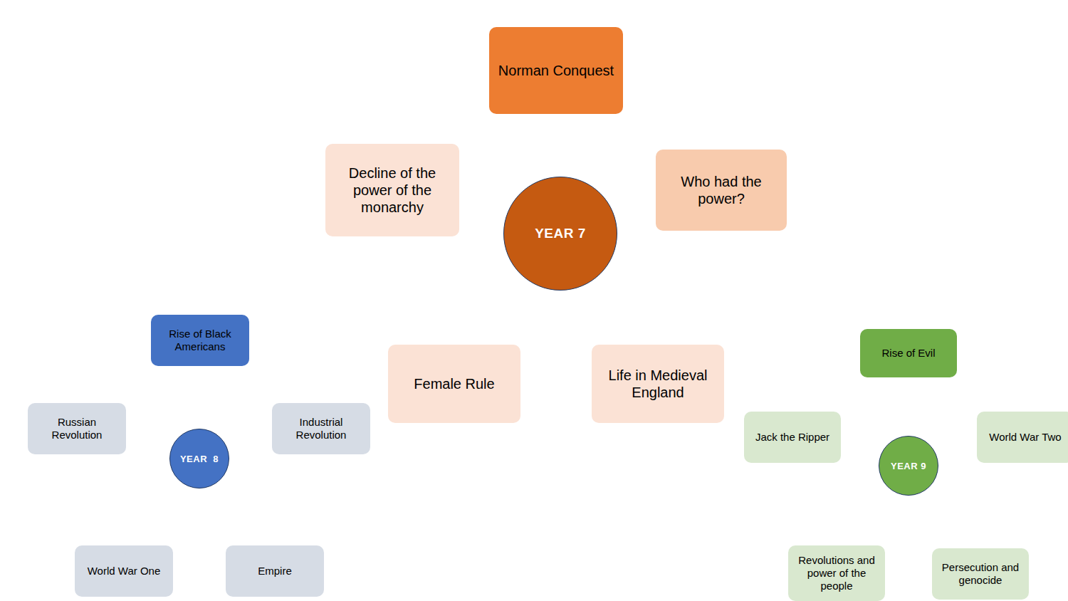History curriculum map showing cyclical topic sequences for Year 7, Year 8 and Year 9
YEAR 7
Norman Conquest
Who had the power?
Life in Medieval England
Female Rule
Decline of the power of the monarchy
YEAR 8
Rise of Black Americans
Industrial Revolution
Empire
World War One
Russian Revolution
YEAR 9
Rise of Evil
World War Two
Persecution and genocide
Revolutions and power of the people
Jack the Ripper
Year 7 cycle
Norman Conquest
Who had the power?
Life in Medieval England
Female Rule
Decline of the power of the monarchy
Year 8 cycle
Rise of Black Americans
Industrial Revolution
Empire
World War One
Russian Revolution
Year 9 cycle
Rise of Evil
World War Two
Persecution and genocide
Revolutions and power of the people
Jack the Ripper